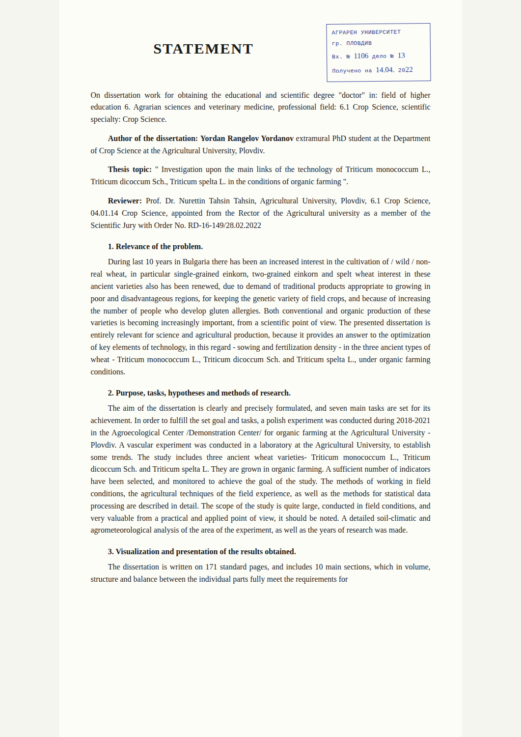АГРАРЕН УНИВЕРСИТЕТ
гр. ПЛОВДИВ
Вх. № 1106 дело № 13
Получено на 14.04. 2022
STATEMENT
On dissertation work for obtaining the educational and scientific degree "doctor" in: field of higher education 6. Agrarian sciences and veterinary medicine, professional field: 6.1 Crop Science, scientific specialty: Crop Science.
Author of the dissertation: Yordan Rangelov Yordanov extramural PhD student at the Department of Crop Science at the Agricultural University, Plovdiv.
Thesis topic: " Investigation upon the main links of the technology of Triticum monococcum L., Triticum dicoccum Sch., Triticum spelta L. in the conditions of organic farming ".
Reviewer: Prof. Dr. Nurettin Tahsin Tahsin, Agricultural University, Plovdiv, 6.1 Crop Science, 04.01.14 Crop Science, appointed from the Rector of the Agricultural university as a member of the Scientific Jury with Order No. RD-16-149/28.02.2022
1. Relevance of the problem.
During last 10 years in Bulgaria there has been an increased interest in the cultivation of / wild / non-real wheat, in particular single-grained einkorn, two-grained einkorn and spelt wheat interest in these ancient varieties also has been renewed, due to demand of traditional products appropriate to growing in poor and disadvantageous regions, for keeping the genetic variety of field crops, and because of increasing the number of people who develop gluten allergies. Both conventional and organic production of these varieties is becoming increasingly important, from a scientific point of view. The presented dissertation is entirely relevant for science and agricultural production, because it provides an answer to the optimization of key elements of technology, in this regard - sowing and fertilization density - in the three ancient types of wheat - Triticum monococcum L., Triticum dicoccum Sch. and Triticum spelta L., under organic farming conditions.
2. Purpose, tasks, hypotheses and methods of research.
The aim of the dissertation is clearly and precisely formulated, and seven main tasks are set for its achievement. In order to fulfill the set goal and tasks, a polish experiment was conducted during 2018-2021 in the Agroecological Center /Demonstration Center/ for organic farming at the Agricultural University - Plovdiv. A vascular experiment was conducted in a laboratory at the Agricultural University, to establish some trends. The study includes three ancient wheat varieties- Triticum monococcum L., Triticum dicoccum Sch. and Triticum spelta L. They are grown in organic farming. A sufficient number of indicators have been selected, and monitored to achieve the goal of the study. The methods of working in field conditions, the agricultural techniques of the field experience, as well as the methods for statistical data processing are described in detail. The scope of the study is quite large, conducted in field conditions, and very valuable from a practical and applied point of view, it should be noted. A detailed soil-climatic and agrometeorological analysis of the area of the experiment, as well as the years of research was made.
3. Visualization and presentation of the results obtained.
The dissertation is written on 171 standard pages, and includes 10 main sections, which in volume, structure and balance between the individual parts fully meet the requirements for